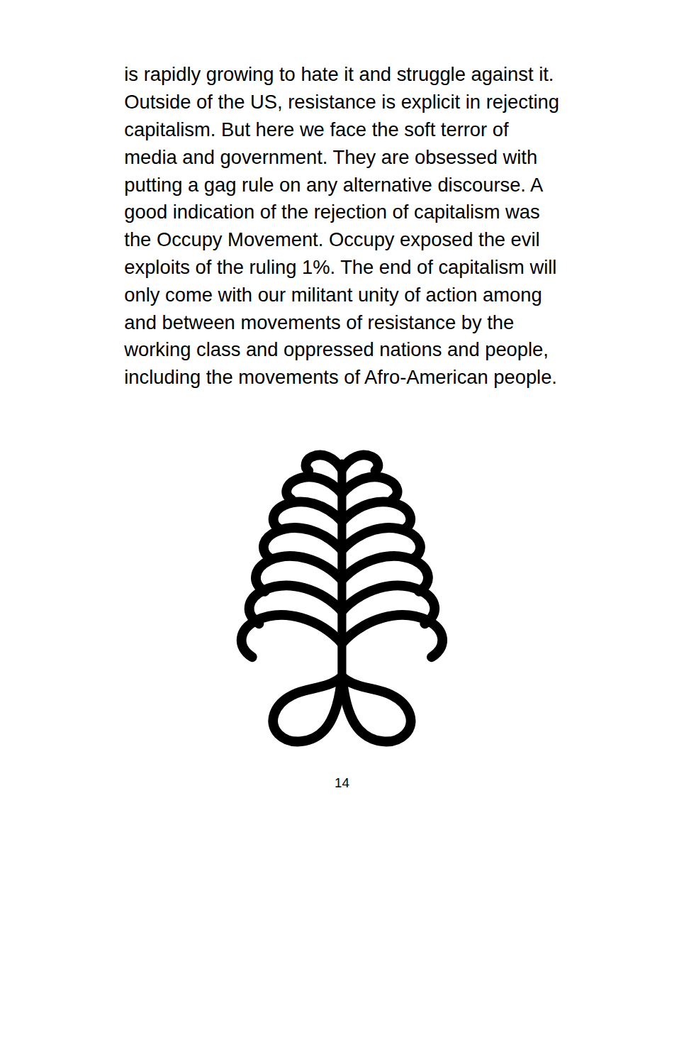is rapidly growing to hate it and struggle against it. Outside of the US, resistance is explicit in rejecting capitalism. But here we face the soft terror of media and government. They are obsessed with putting a gag rule on any alternative discourse. A good indication of the rejection of capitalism was the Occupy Movement. Occupy exposed the evil exploits of the ruling 1%. The end of capitalism will only come with our militant unity of action among and between movements of resistance by the working class and oppressed nations and people, including the movements of Afro-American people.
14